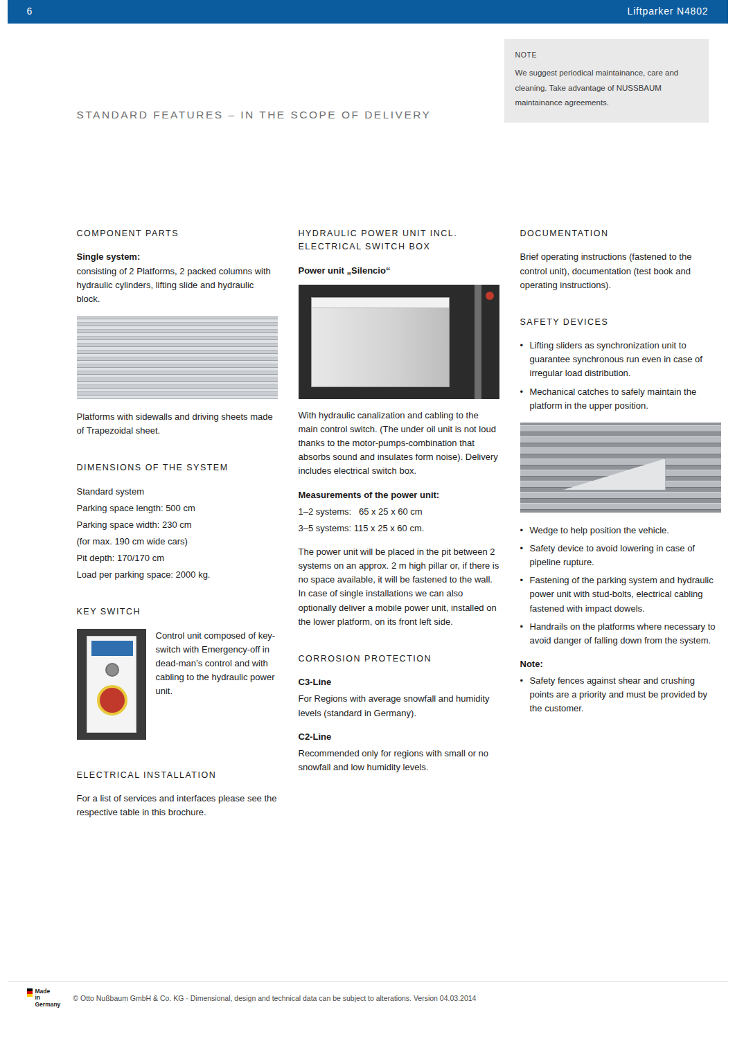6 Liftparker N4802
NOTE
We suggest periodical maintainance, care and cleaning. Take advantage of NUSSBAUM maintainance agreements.
Standard features – in the scope of delivery
Component parts
Single system:
consisting of 2 Platforms, 2 packed columns with hydraulic cylinders, lifting slide and hydraulic block.
Platforms with sidewalls and driving sheets made of Trapezoidal sheet.
Dimensions of the system
Standard system
Parking space length: 500 cm
Parking space width: 230 cm
(for max. 190 cm wide cars)
Pit depth: 170/170 cm
Load per parking space: 2000 kg.
Key switch
Control unit composed of key-switch with Emergency-off in dead-man’s control and with cabling to the hydraulic power unit.
Electrical installation
For a list of services and interfaces please see the respective table in this brochure.
Hydraulic power unit incl.
electrical switch box
Power unit „Silencio“
With hydraulic canalization and cabling to the main control switch. (The under oil unit is not loud thanks to the motor-pumps-combination that absorbs sound and insulates form noise). Delivery includes electrical switch box.
Measurements of the power unit:
1–2 systems: 65 x 25 x 60 cm
3–5 systems: 115 x 25 x 60 cm.
The power unit will be placed in the pit between 2 systems on an approx. 2 m high pillar or, if there is no space available, it will be fastened to the wall. In case of single installations we can also optionally deliver a mobile power unit, installed on the lower platform, on its front left side.
Corrosion protection
C3-Line
For Regions with average snowfall and humidity levels (standard in Germany).
C2-Line
Recommended only for regions with small or no snowfall and low humidity levels.
Documentation
Brief operating instructions (fastened to the control unit), documentation (test book and operating instructions).
Safety devices
Lifting sliders as synchronization unit to guarantee synchronous run even in case of irregular load distribution.
Mechanical catches to safely maintain the platform in the upper position.
Wedge to help position the vehicle.
Safety device to avoid lowering in case of pipeline rupture.
Fastening of the parking system and hydraulic power unit with stud-bolts, electrical cabling fastened with impact dowels.
Handrails on the platforms where necessary to avoid danger of falling down from the system.
Note:
Safety fences against shear and crushing points are a priority and must be provided by the customer.
Made in Germany
© Otto Nußbaum GmbH & Co. KG · Dimensional, design and technical data can be subject to alterations. Version 04.03.2014